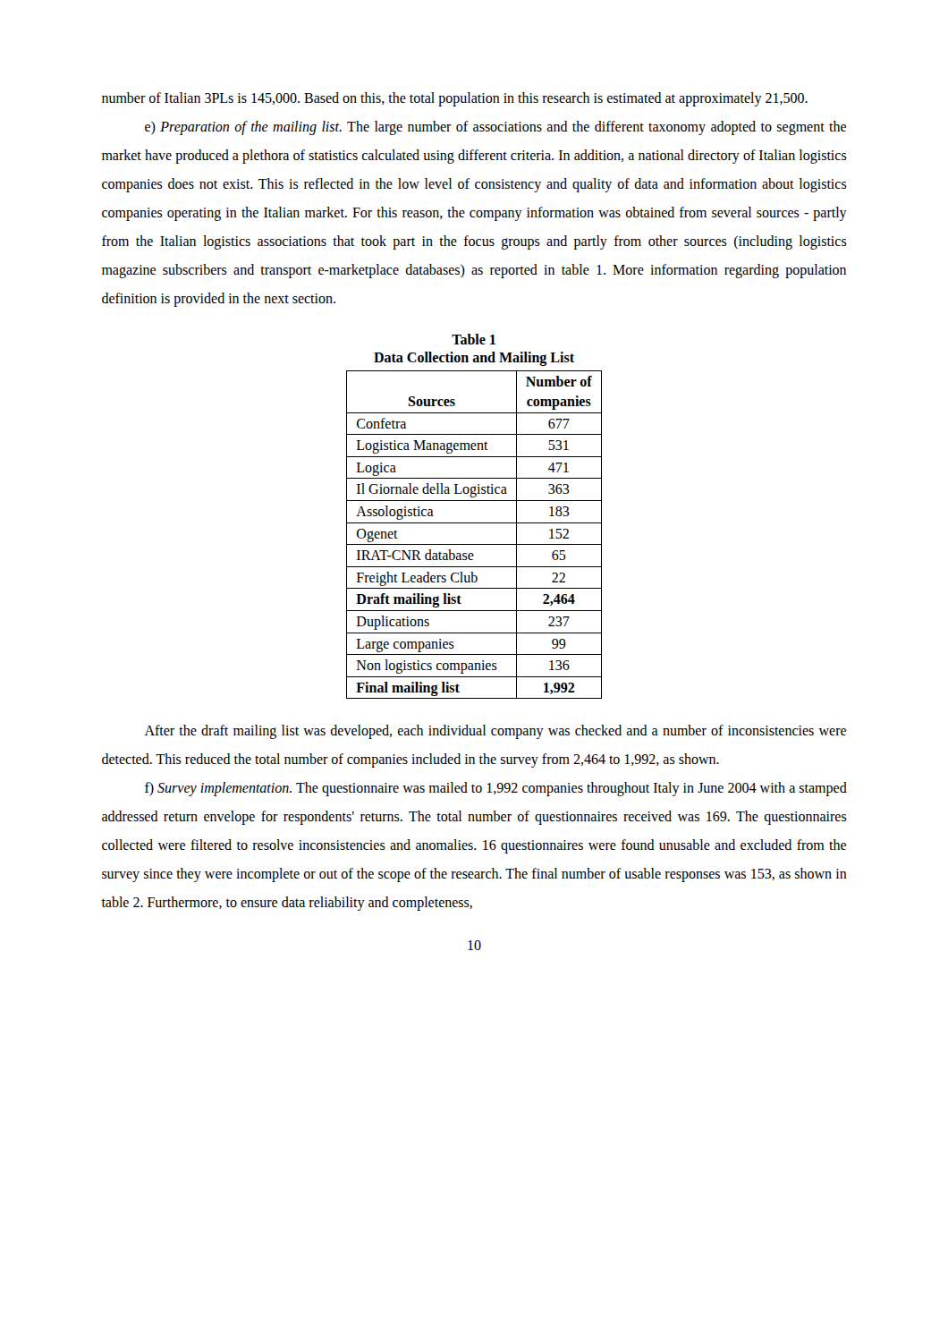number of Italian 3PLs is 145,000. Based on this, the total population in this research is estimated at approximately 21,500.
e) Preparation of the mailing list. The large number of associations and the different taxonomy adopted to segment the market have produced a plethora of statistics calculated using different criteria. In addition, a national directory of Italian logistics companies does not exist. This is reflected in the low level of consistency and quality of data and information about logistics companies operating in the Italian market. For this reason, the company information was obtained from several sources - partly from the Italian logistics associations that took part in the focus groups and partly from other sources (including logistics magazine subscribers and transport e-marketplace databases) as reported in table 1. More information regarding population definition is provided in the next section.
Table 1
Data Collection and Mailing List
| Sources | Number of companies |
| --- | --- |
| Confetra | 677 |
| Logistica Management | 531 |
| Logica | 471 |
| Il Giornale della Logistica | 363 |
| Assologistica | 183 |
| Ogenet | 152 |
| IRAT-CNR database | 65 |
| Freight Leaders Club | 22 |
| Draft mailing list | 2,464 |
| Duplications | 237 |
| Large companies | 99 |
| Non logistics companies | 136 |
| Final mailing list | 1,992 |
After the draft mailing list was developed, each individual company was checked and a number of inconsistencies were detected. This reduced the total number of companies included in the survey from 2,464 to 1,992, as shown.
f) Survey implementation. The questionnaire was mailed to 1,992 companies throughout Italy in June 2004 with a stamped addressed return envelope for respondents' returns. The total number of questionnaires received was 169. The questionnaires collected were filtered to resolve inconsistencies and anomalies. 16 questionnaires were found unusable and excluded from the survey since they were incomplete or out of the scope of the research. The final number of usable responses was 153, as shown in table 2. Furthermore, to ensure data reliability and completeness,
10